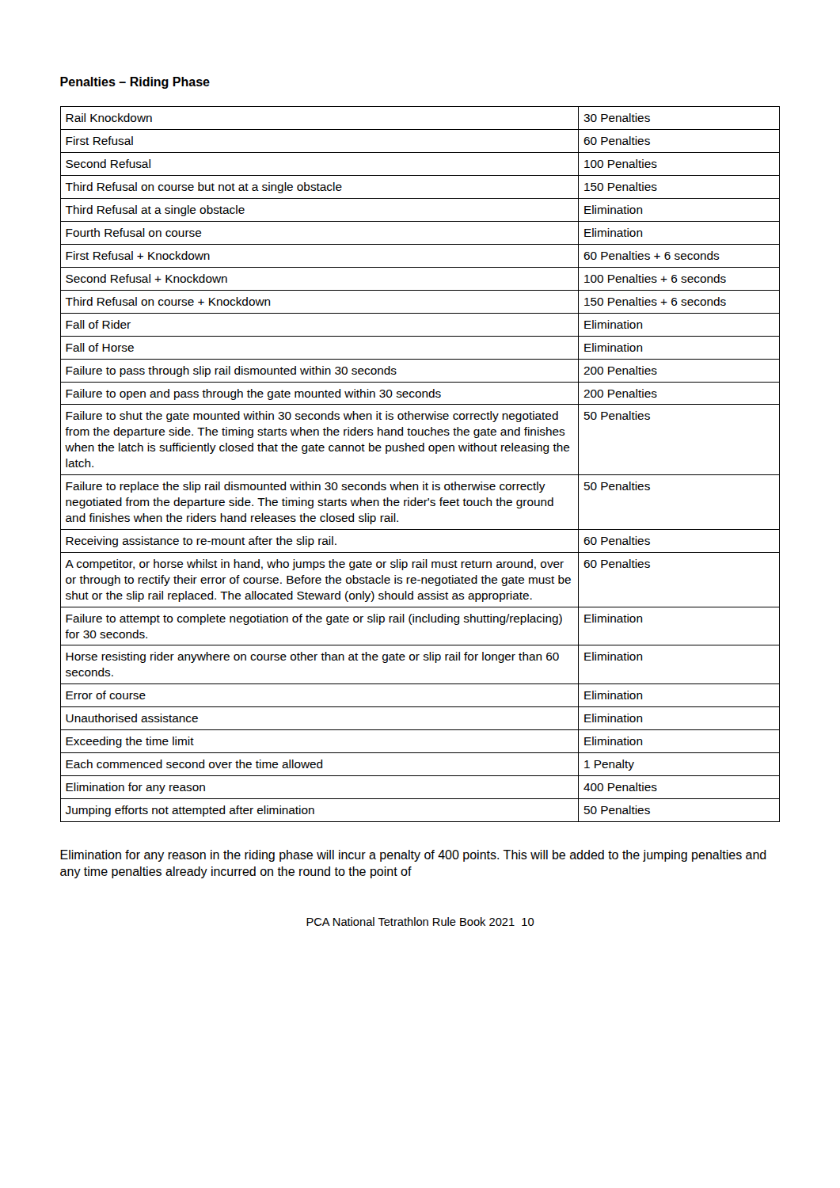Penalties – Riding Phase
| Rail Knockdown | 30 Penalties |
| First Refusal | 60 Penalties |
| Second Refusal | 100 Penalties |
| Third Refusal on course but not at a single obstacle | 150 Penalties |
| Third Refusal at a single obstacle | Elimination |
| Fourth Refusal on course | Elimination |
| First Refusal + Knockdown | 60 Penalties + 6 seconds |
| Second Refusal + Knockdown | 100 Penalties + 6 seconds |
| Third Refusal on course + Knockdown | 150 Penalties + 6 seconds |
| Fall of Rider | Elimination |
| Fall of Horse | Elimination |
| Failure to pass through slip rail dismounted within 30 seconds | 200 Penalties |
| Failure to open and pass through the gate mounted within 30 seconds | 200 Penalties |
| Failure to shut the gate mounted within 30 seconds when it is otherwise correctly negotiated from the departure side. The timing starts when the riders hand touches the gate and finishes when the latch is sufficiently closed that the gate cannot be pushed open without releasing the latch. | 50 Penalties |
| Failure to replace the slip rail dismounted within 30 seconds when it is otherwise correctly negotiated from the departure side. The timing starts when the rider's feet touch the ground and finishes when the riders hand releases the closed slip rail. | 50 Penalties |
| Receiving assistance to re-mount after the slip rail. | 60 Penalties |
| A competitor, or horse whilst in hand, who jumps the gate or slip rail must return around, over or through to rectify their error of course. Before the obstacle is re-negotiated the gate must be shut or the slip rail replaced. The allocated Steward (only) should assist as appropriate. | 60 Penalties |
| Failure to attempt to complete negotiation of the gate or slip rail (including shutting/replacing) for 30 seconds. | Elimination |
| Horse resisting rider anywhere on course other than at the gate or slip rail for longer than 60 seconds. | Elimination |
| Error of course | Elimination |
| Unauthorised assistance | Elimination |
| Exceeding the time limit | Elimination |
| Each commenced second over the time allowed | 1 Penalty |
| Elimination for any reason | 400 Penalties |
| Jumping efforts not attempted after elimination | 50 Penalties |
Elimination for any reason in the riding phase will incur a penalty of 400 points. This will be added to the jumping penalties and any time penalties already incurred on the round to the point of
PCA National Tetrathlon Rule Book 2021 10